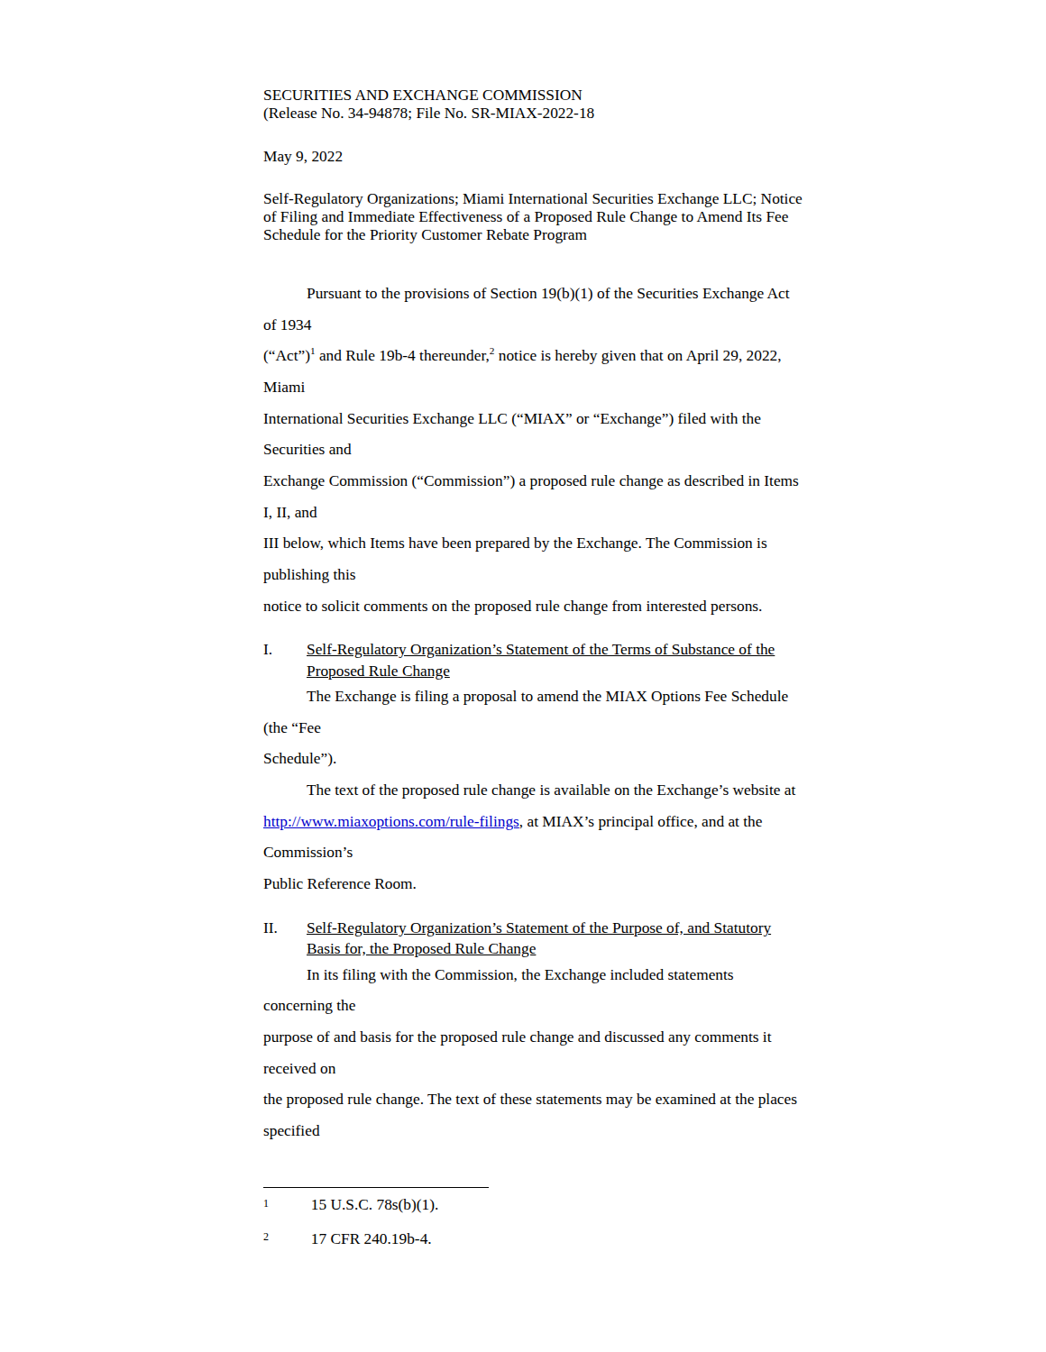SECURITIES AND EXCHANGE COMMISSION
(Release No. 34-94878; File No. SR-MIAX-2022-18
May 9, 2022
Self-Regulatory Organizations; Miami International Securities Exchange LLC; Notice of Filing and Immediate Effectiveness of a Proposed Rule Change to Amend Its Fee Schedule for the Priority Customer Rebate Program
Pursuant to the provisions of Section 19(b)(1) of the Securities Exchange Act of 1934
(“Act”)1 and Rule 19b-4 thereunder,2 notice is hereby given that on April 29, 2022, Miami
International Securities Exchange LLC (“MIAX” or “Exchange”) filed with the Securities and
Exchange Commission (“Commission”) a proposed rule change as described in Items I, II, and
III below, which Items have been prepared by the Exchange. The Commission is publishing this
notice to solicit comments on the proposed rule change from interested persons.
I.
Self-Regulatory Organization’s Statement of the Terms of Substance of the Proposed Rule Change
The Exchange is filing a proposal to amend the MIAX Options Fee Schedule (the “Fee
Schedule”).
The text of the proposed rule change is available on the Exchange’s website at
http://www.miaxoptions.com/rule-filings, at MIAX’s principal office, and at the Commission’s
Public Reference Room.
II.
Self-Regulatory Organization’s Statement of the Purpose of, and Statutory Basis for, the Proposed Rule Change
In its filing with the Commission, the Exchange included statements concerning the
purpose of and basis for the proposed rule change and discussed any comments it received on
the proposed rule change. The text of these statements may be examined at the places specified
1
15 U.S.C. 78s(b)(1).
2
17 CFR 240.19b-4.